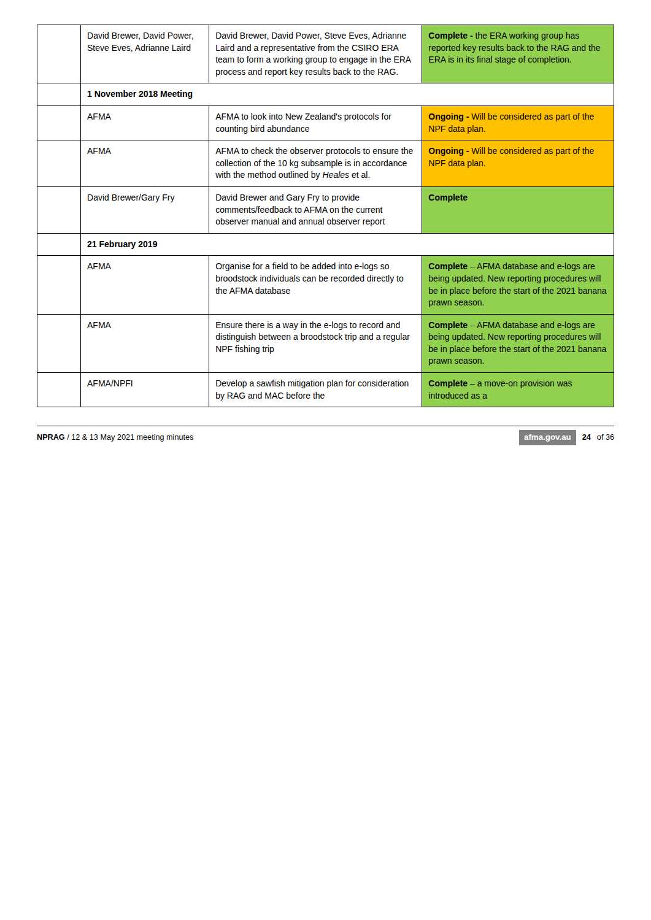| | David Brewer, David Power, Steve Eves, Adrianne Laird | David Brewer, David Power, Steve Eves, Adrianne Laird and a representative from the CSIRO ERA team to form a working group to engage in the ERA process and report key results back to the RAG. | Complete - the ERA working group has reported key results back to the RAG and the ERA is in its final stage of completion. |
| | 1 November 2018 Meeting |
| | AFMA | AFMA to look into New Zealand's protocols for counting bird abundance | Ongoing - Will be considered as part of the NPF data plan. |
| | AFMA | AFMA to check the observer protocols to ensure the collection of the 10 kg subsample is in accordance with the method outlined by Heales et al. | Ongoing - Will be considered as part of the NPF data plan. |
| | David Brewer/Gary Fry | David Brewer and Gary Fry to provide comments/feedback to AFMA on the current observer manual and annual observer report | Complete |
| | 21 February 2019 |
| | AFMA | Organise for a field to be added into e-logs so broodstock individuals can be recorded directly to the AFMA database | Complete – AFMA database and e-logs are being updated. New reporting procedures will be in place before the start of the 2021 banana prawn season. |
| | AFMA | Ensure there is a way in the e-logs to record and distinguish between a broodstock trip and a regular NPF fishing trip | Complete – AFMA database and e-logs are being updated. New reporting procedures will be in place before the start of the 2021 banana prawn season. |
| | AFMA/NPFI | Develop a sawfish mitigation plan for consideration by RAG and MAC before the | Complete – a move-on provision was introduced as a |
NPRAG / 12 & 13 May 2021 meeting minutes
afma.gov.au 24 of 36